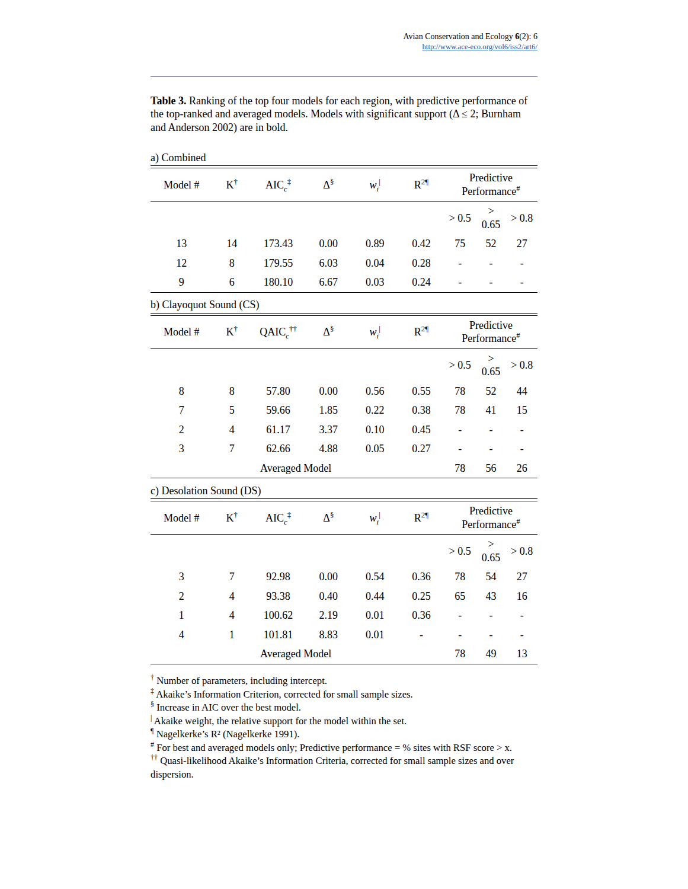Avian Conservation and Ecology 6(2): 6 http://www.ace-eco.org/vol6/iss2/art6/
Table 3. Ranking of the top four models for each region, with predictive performance of the top-ranked and averaged models. Models with significant support (Δ ≤ 2; Burnham and Anderson 2002) are in bold.
a) Combined
| Model # | K † | AIC c ‡ | Δ § | w i / | R 2 ¶ | Predictive Performance # |
| | | | | | | > 0.5 | > 0.65 | > 0.8 |
| 13 | 14 | 173.43 | 0.00 | 0.89 | 0.42 | 75 | 52 | 27 |
| 12 | 8 | 179.55 | 6.03 | 0.04 | 0.28 | - | - | - |
| 9 | 6 | 180.10 | 6.67 | 0.03 | 0.24 | - | - | - |
b) Clayoquot Sound (CS)
| Model # | K † | QAIC c †† | Δ § | w i / | R 2 ¶ | Predictive Performance # |
| | | | | | | > 0.5 | > 0.65 | > 0.8 |
| 8 | 8 | 57.80 | 0.00 | 0.56 | 0.55 | 78 | 52 | 44 |
| 7 | 5 | 59.66 | 1.85 | 0.22 | 0.38 | 78 | 41 | 15 |
| 2 | 4 | 61.17 | 3.37 | 0.10 | 0.45 | - | - | - |
| 3 | 7 | 62.66 | 4.88 | 0.05 | 0.27 | - | - | - |
| Averaged Model | 78 | 56 | 26 |
c) Desolation Sound (DS)
| Model # | K † | AIC c ‡ | Δ § | w i / | R 2 ¶ | Predictive Performance # |
| | | | | | | > 0.5 | > 0.65 | > 0.8 |
| 3 | 7 | 92.98 | 0.00 | 0.54 | 0.36 | 78 | 54 | 27 |
| 2 | 4 | 93.38 | 0.40 | 0.44 | 0.25 | 65 | 43 | 16 |
| 1 | 4 | 100.62 | 2.19 | 0.01 | 0.36 | - | - | - |
| 4 | 1 | 101.81 | 8.83 | 0.01 | - | - | - | - |
| Averaged Model | 78 | 49 | 13 |
† Number of parameters, including intercept.
‡ Akaike’s Information Criterion, corrected for small sample sizes.
§ Increase in AIC over the best model.
| Akaike weight, the relative support for the model within the set.
¶ Nagelkerke’s R² (Nagelkerke 1991).
# For best and averaged models only; Predictive performance = % sites with RSF score > x.
†† Quasi-likelihood Akaike’s Information Criteria, corrected for small sample sizes and over dispersion.